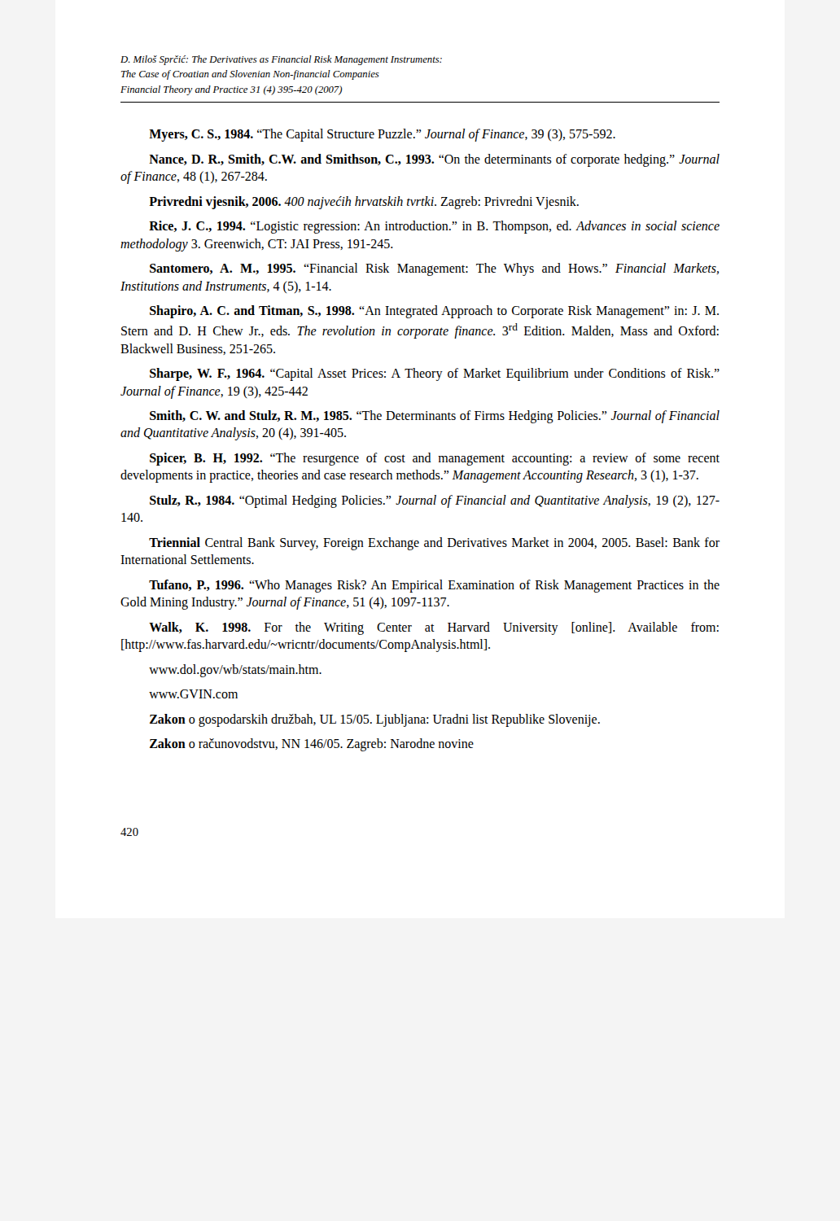D. Miloš Sprčić: The Derivatives as Financial Risk Management Instruments:
The Case of Croatian and Slovenian Non-financial Companies
Financial Theory and Practice 31 (4) 395-420 (2007)
Myers, C. S., 1984. “The Capital Structure Puzzle.” Journal of Finance, 39 (3), 575-592.
Nance, D. R., Smith, C.W. and Smithson, C., 1993. “On the determinants of corporate hedging.” Journal of Finance, 48 (1), 267-284.
Privredni vjesnik, 2006. 400 najvećih hrvatskih tvrtki. Zagreb: Privredni Vjesnik.
Rice, J. C., 1994. “Logistic regression: An introduction.” in B. Thompson, ed. Advances in social science methodology 3. Greenwich, CT: JAI Press, 191-245.
Santomero, A. M., 1995. “Financial Risk Management: The Whys and Hows.” Financial Markets, Institutions and Instruments, 4 (5), 1-14.
Shapiro, A. C. and Titman, S., 1998. “An Integrated Approach to Corporate Risk Management” in: J. M. Stern and D. H Chew Jr., eds. The revolution in corporate finance. 3rd Edition. Malden, Mass and Oxford: Blackwell Business, 251-265.
Sharpe, W. F., 1964. “Capital Asset Prices: A Theory of Market Equilibrium under Conditions of Risk.” Journal of Finance, 19 (3), 425-442
Smith, C. W. and Stulz, R. M., 1985. “The Determinants of Firms Hedging Policies.” Journal of Financial and Quantitative Analysis, 20 (4), 391-405.
Spicer, B. H, 1992. “The resurgence of cost and management accounting: a review of some recent developments in practice, theories and case research methods.” Management Accounting Research, 3 (1), 1-37.
Stulz, R., 1984. “Optimal Hedging Policies.” Journal of Financial and Quantitative Analysis, 19 (2), 127-140.
Triennial Central Bank Survey, Foreign Exchange and Derivatives Market in 2004, 2005. Basel: Bank for International Settlements.
Tufano, P., 1996. “Who Manages Risk? An Empirical Examination of Risk Management Practices in the Gold Mining Industry.” Journal of Finance, 51 (4), 1097-1137.
Walk, K. 1998. For the Writing Center at Harvard University [online]. Available from: [http://www.fas.harvard.edu/~wricntr/documents/CompAnalysis.html].
www.dol.gov/wb/stats/main.htm.
www.GVIN.com
Zakon o gospodarskih družbah, UL 15/05. Ljubljana: Uradni list Republike Slovenije.
Zakon o računovodstvu, NN 146/05. Zagreb: Narodne novine
420